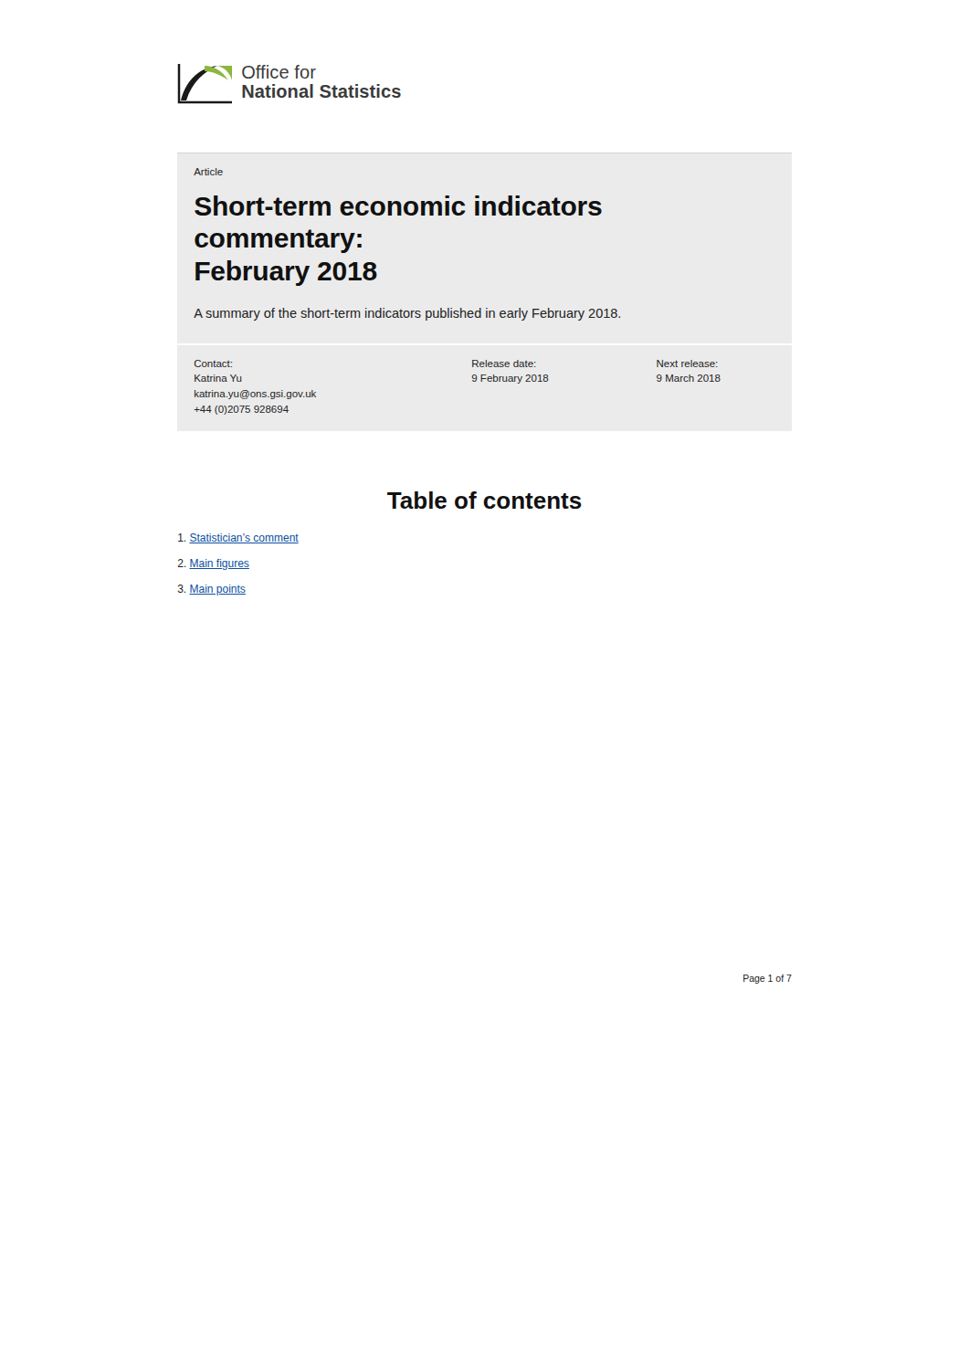Office for National Statistics
Article
Short-term economic indicators commentary:
February 2018
A summary of the short-term indicators published in early February 2018.
Contact: Katrina Yu
katrina.yu@ons.gsi.gov.uk
+44 (0)2075 928694
Release date: 9 February 2018
Next release: 9 March 2018
Table of contents
Statistician’s comment
Main figures
Main points
Page 1 of 7